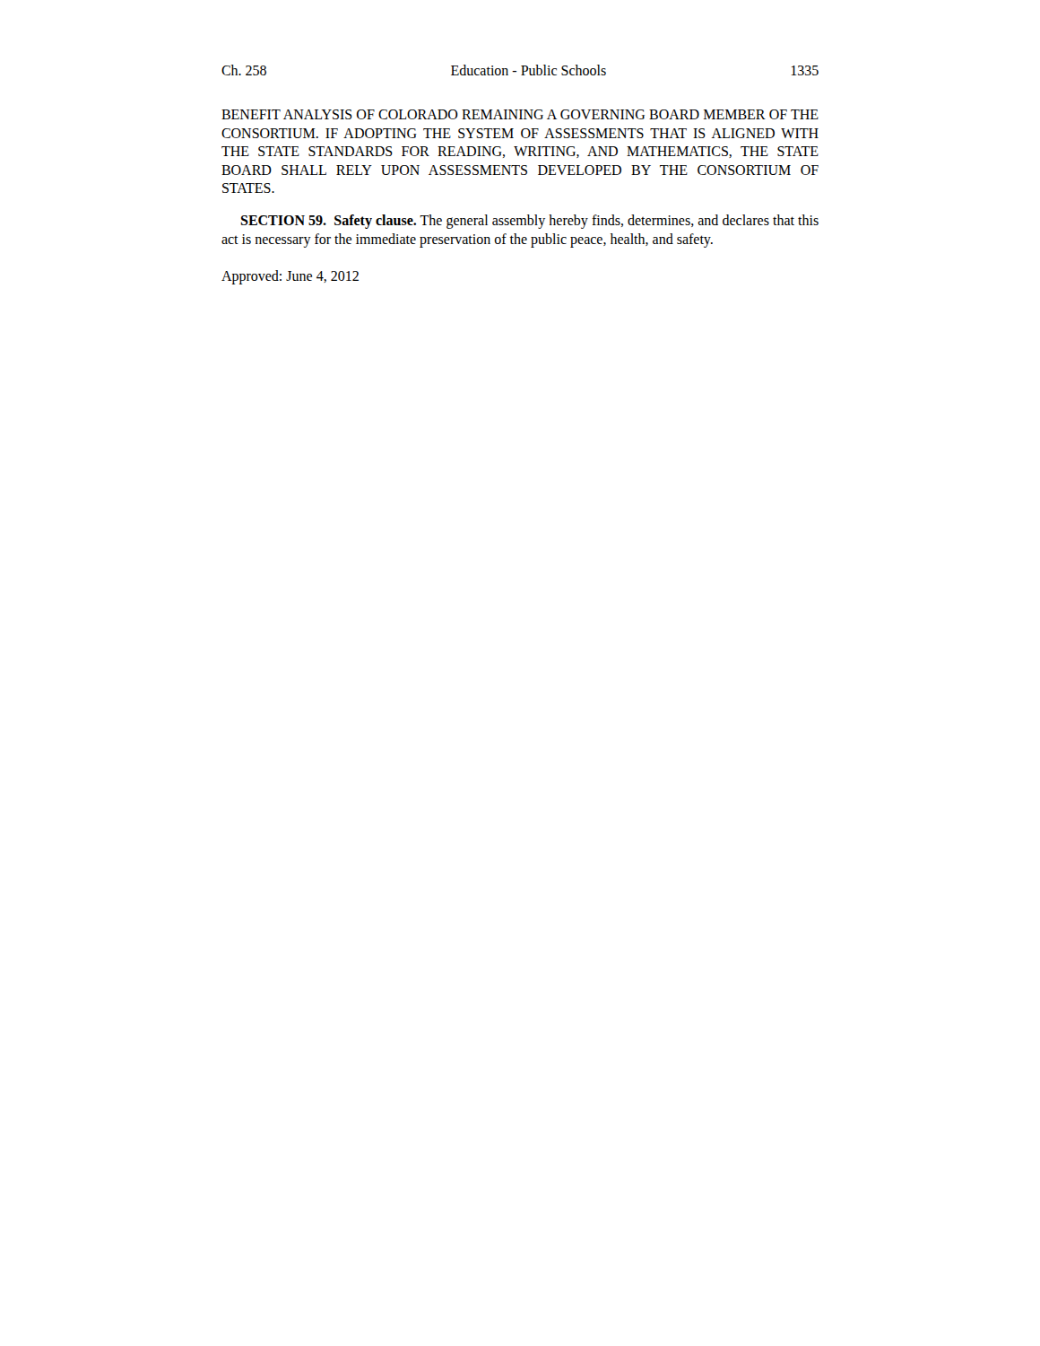Ch. 258
Education - Public Schools
1335
BENEFIT ANALYSIS OF COLORADO REMAINING A GOVERNING BOARD MEMBER OF THE CONSORTIUM. IF ADOPTING THE SYSTEM OF ASSESSMENTS THAT IS ALIGNED WITH THE STATE STANDARDS FOR READING, WRITING, AND MATHEMATICS, THE STATE BOARD SHALL RELY UPON ASSESSMENTS DEVELOPED BY THE CONSORTIUM OF STATES.
SECTION 59. Safety clause. The general assembly hereby finds, determines, and declares that this act is necessary for the immediate preservation of the public peace, health, and safety.
Approved: June 4, 2012